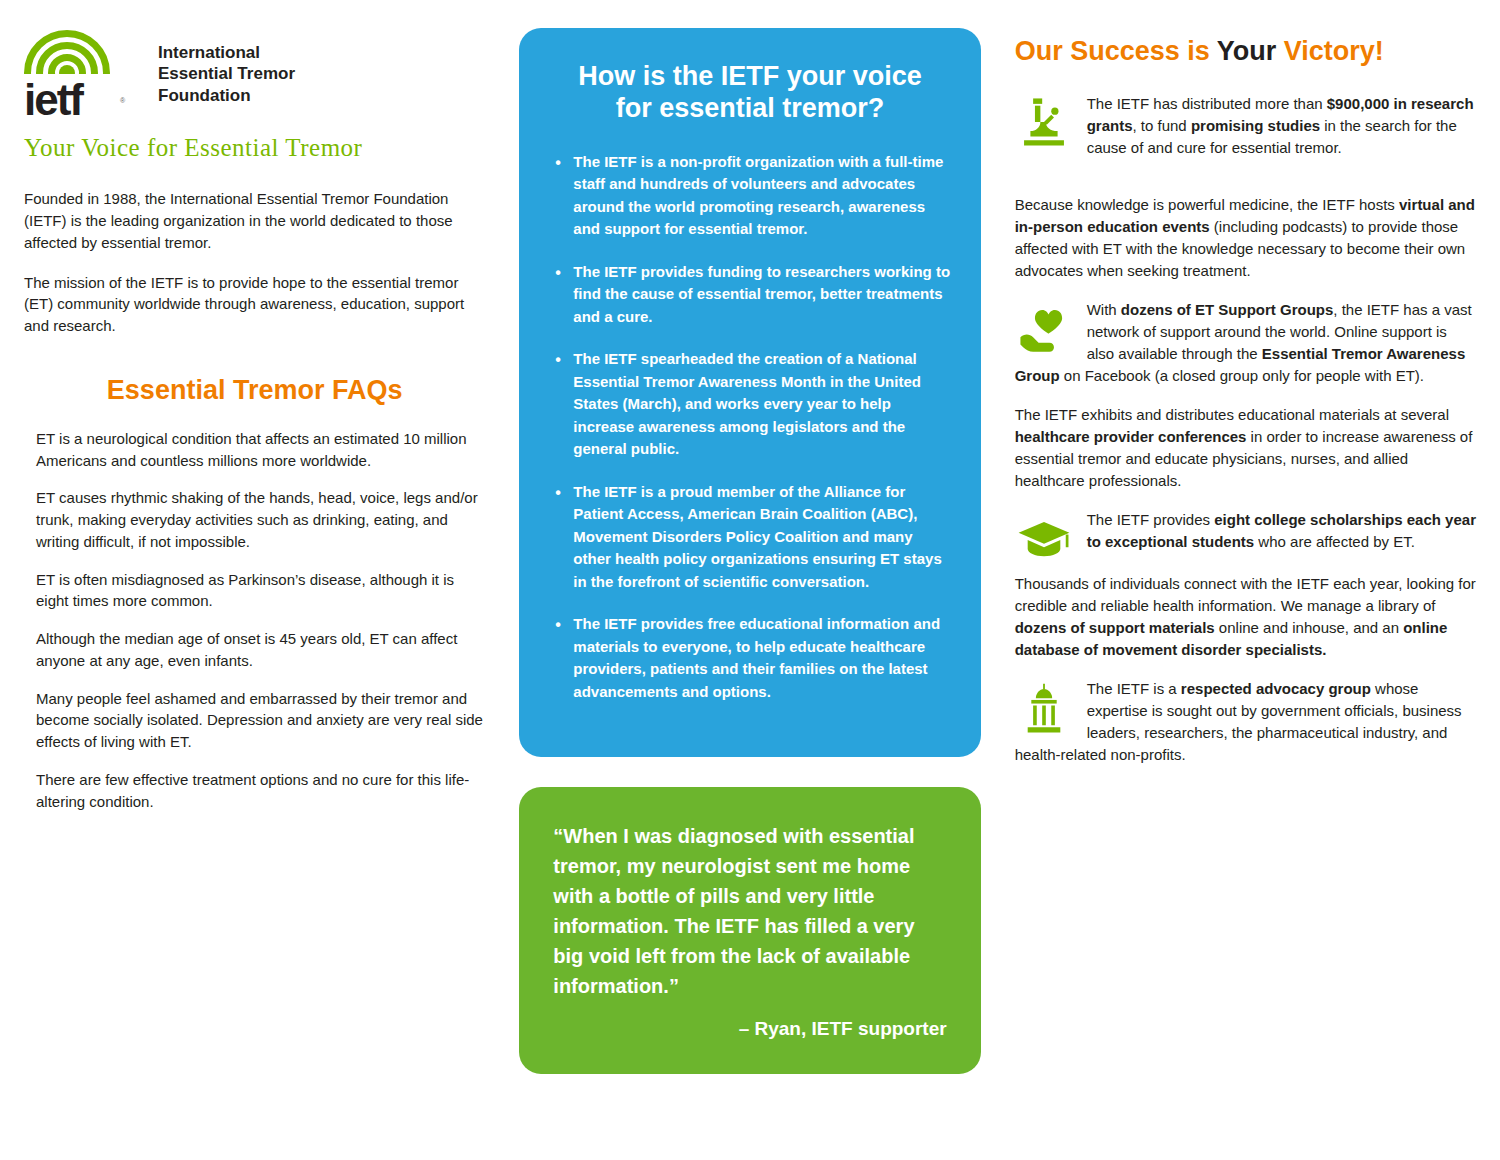ietf ®
International
Essential Tremor
Foundation
Your Voice for Essential Tremor
Founded in 1988, the International Essential Tremor Foundation (IETF) is the leading organization in the world dedicated to those affected by essential tremor.
The mission of the IETF is to provide hope to the essential tremor (ET) community worldwide through awareness, education, support and research.
Essential Tremor FAQs
ET is a neurological condition that affects an estimated 10 million Americans and countless millions more worldwide.
ET causes rhythmic shaking of the hands, head, voice, legs and/or trunk, making everyday activities such as drinking, eating, and writing difficult, if not impossible.
ET is often misdiagnosed as Parkinson’s disease, although it is eight times more common.
Although the median age of onset is 45 years old, ET can affect anyone at any age, even infants.
Many people feel ashamed and embarrassed by their tremor and become socially isolated. Depression and anxiety are very real side effects of living with ET.
There are few effective treatment options and no cure for this life-altering condition.
How is the IETF your voice
for essential tremor?
The IETF is a non-profit organization with a full-time staff and hundreds of volunteers and advocates around the world promoting research, awareness and support for essential tremor.
The IETF provides funding to researchers working to find the cause of essential tremor, better treatments and a cure.
The IETF spearheaded the creation of a National Essential Tremor Awareness Month in the United States (March), and works every year to help increase awareness among legislators and the general public.
The IETF is a proud member of the Alliance for Patient Access, American Brain Coalition (ABC), Movement Disorders Policy Coalition and many other health policy organizations ensuring ET stays in the forefront of scientific conversation.
The IETF provides free educational information and materials to everyone, to help educate healthcare providers, patients and their families on the latest advancements and options.
“When I was diagnosed with essential tremor, my neurologist sent me home with a bottle of pills and very little information. The IETF has filled a very big void left from the lack of available information.” – Ryan, IETF supporter
Our Success is Your Victory!
The IETF has distributed more than $900,000 in research grants, to fund promising studies in the search for the cause of and cure for essential tremor.
Because knowledge is powerful medicine, the IETF hosts virtual and in-person education events (including podcasts) to provide those affected with ET with the knowledge necessary to become their own advocates when seeking treatment.
With dozens of ET Support Groups, the IETF has a vast network of support around the world. Online support is also available through the Essential Tremor Awareness Group on Facebook (a closed group only for people with ET).
The IETF exhibits and distributes educational materials at several healthcare provider conferences in order to increase awareness of essential tremor and educate physicians, nurses, and allied healthcare professionals.
The IETF provides eight college scholarships each year to exceptional students who are affected by ET.
Thousands of individuals connect with the IETF each year, looking for credible and reliable health information. We manage a library of dozens of support materials online and inhouse, and an online database of movement disorder specialists.
The IETF is a respected advocacy group whose expertise is sought out by government officials, business leaders, researchers, the pharmaceutical industry, and health-related non-profits.